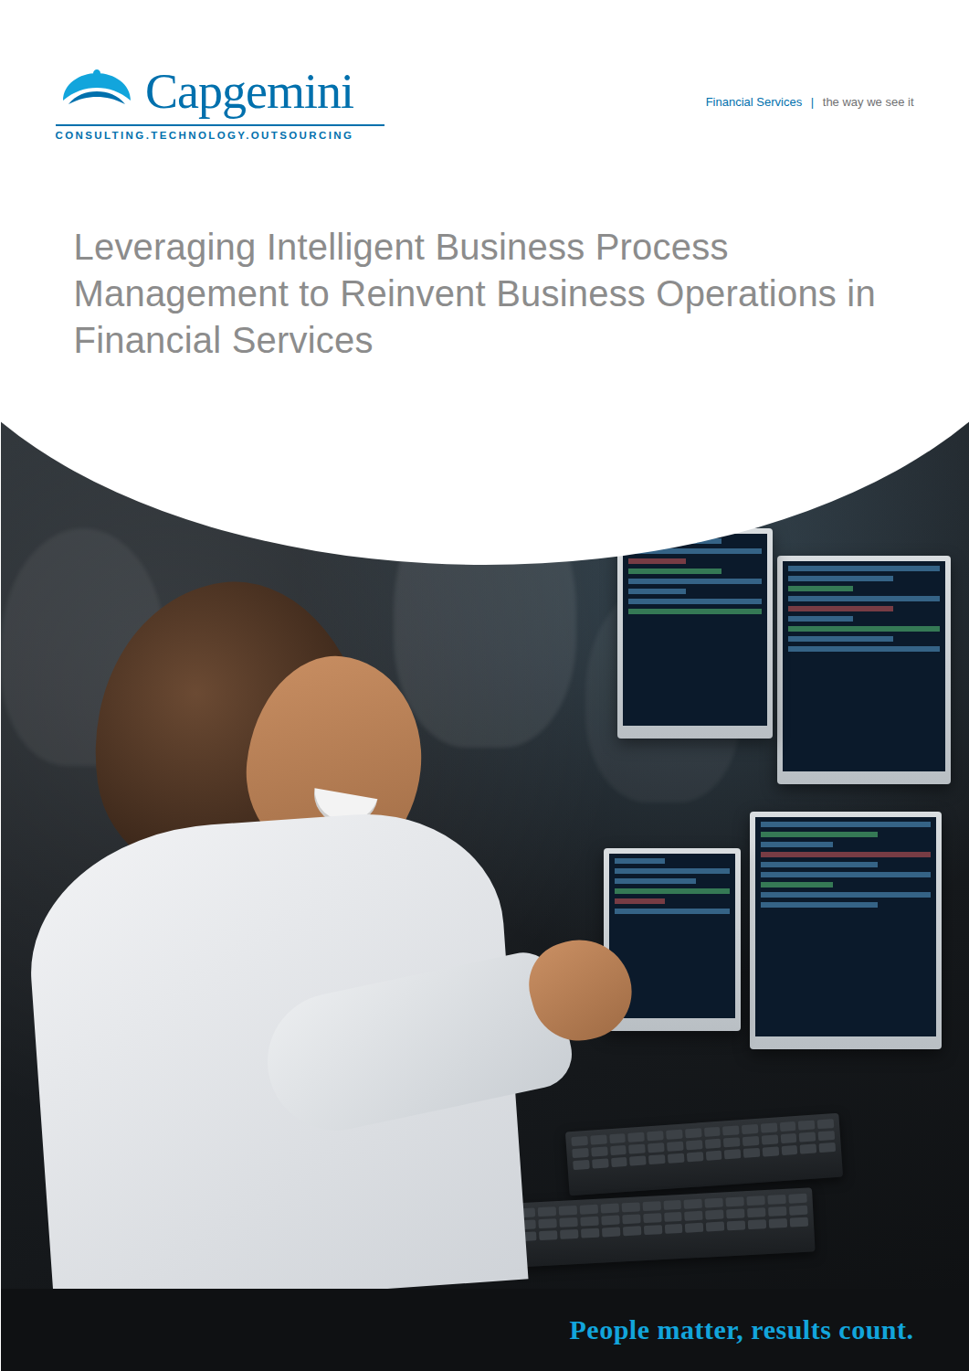Capgemini
CONSULTING.TECHNOLOGY.OUTSOURCING
Financial Services | the way we see it
Leveraging Intelligent Business Process Management to Reinvent Business Operations in Financial Services
People matter, results count.